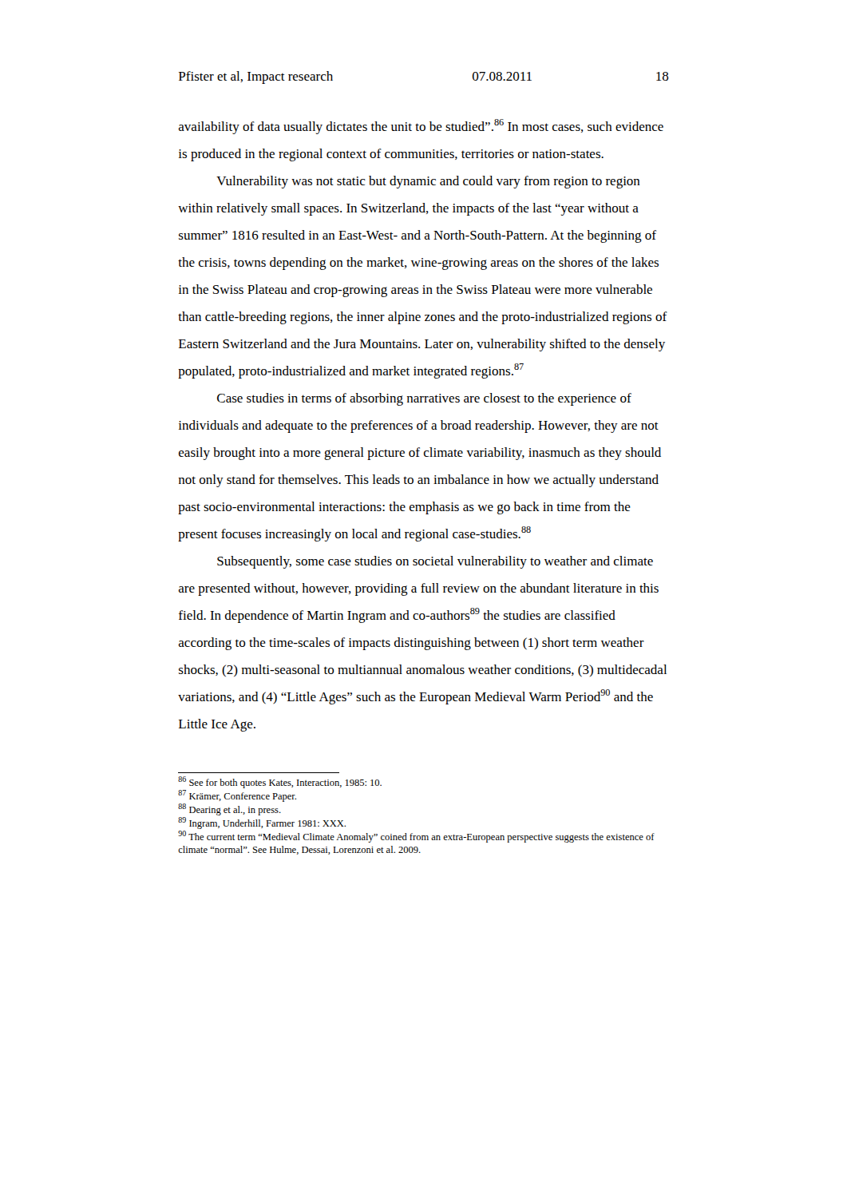Pfister et al, Impact research
07.08.2011
18
availability of data usually dictates the unit to be studied”.86 In most cases, such evidence is produced in the regional context of communities, territories or nation-states.
Vulnerability was not static but dynamic and could vary from region to region within relatively small spaces. In Switzerland, the impacts of the last “year without a summer” 1816 resulted in an East-West- and a North-South-Pattern. At the beginning of the crisis, towns depending on the market, wine-growing areas on the shores of the lakes in the Swiss Plateau and crop-growing areas in the Swiss Plateau were more vulnerable than cattle-breeding regions, the inner alpine zones and the proto-industrialized regions of Eastern Switzerland and the Jura Mountains. Later on, vulnerability shifted to the densely populated, proto-industrialized and market integrated regions.87
Case studies in terms of absorbing narratives are closest to the experience of individuals and adequate to the preferences of a broad readership. However, they are not easily brought into a more general picture of climate variability, inasmuch as they should not only stand for themselves. This leads to an imbalance in how we actually understand past socio-environmental interactions: the emphasis as we go back in time from the present focuses increasingly on local and regional case-studies.88
Subsequently, some case studies on societal vulnerability to weather and climate are presented without, however, providing a full review on the abundant literature in this field. In dependence of Martin Ingram and co-authors89 the studies are classified according to the time-scales of impacts distinguishing between (1) short term weather shocks, (2) multi-seasonal to multiannual anomalous weather conditions, (3) multidecadal variations, and (4) “Little Ages” such as the European Medieval Warm Period90 and the Little Ice Age.
86 See for both quotes Kates, Interaction, 1985: 10.
87 Krämer, Conference Paper.
88 Dearing et al., in press.
89 Ingram, Underhill, Farmer 1981: XXX.
90 The current term “Medieval Climate Anomaly” coined from an extra-European perspective suggests the existence of climate “normal”. See Hulme, Dessai, Lorenzoni et al. 2009.